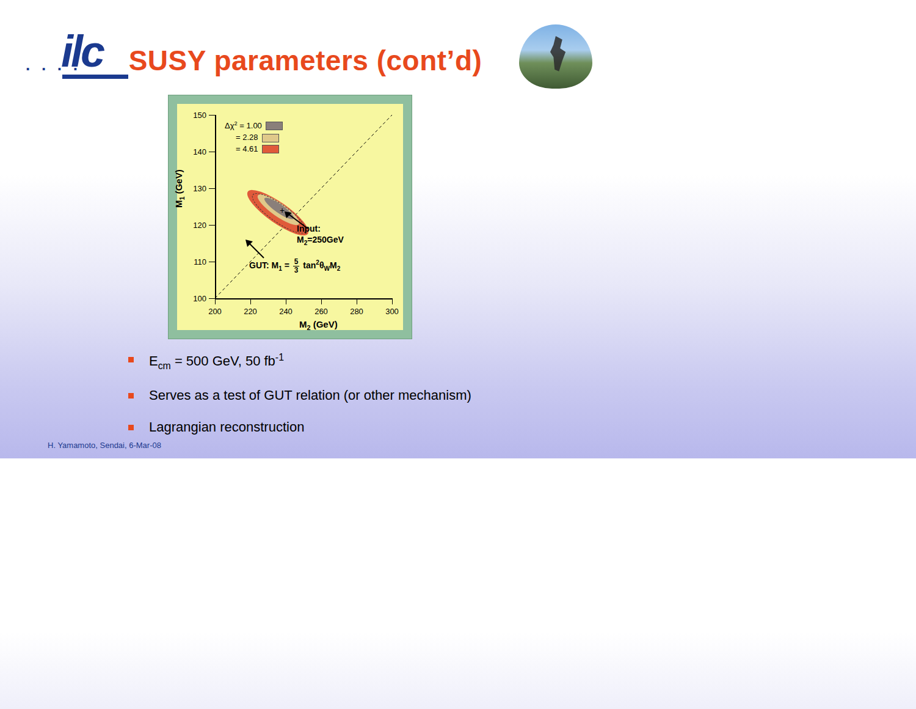· · · · ilc
SUSY parameters (cont’d)
Δχ2 = 1.00
= 2.28
= 4.61
150
140
130
120
110
100
200
220
240
260
280
300
M1 (GeV)
M2 (GeV)
+
Input:
M2=250GeV
GUT: M1 = 53 tan2θWM2
Ecm = 500 GeV, 50 fb-1
Serves as a test of GUT relation (or other mechanism)
Lagrangian reconstruction
H. Yamamoto, Sendai, 6-Mar-08